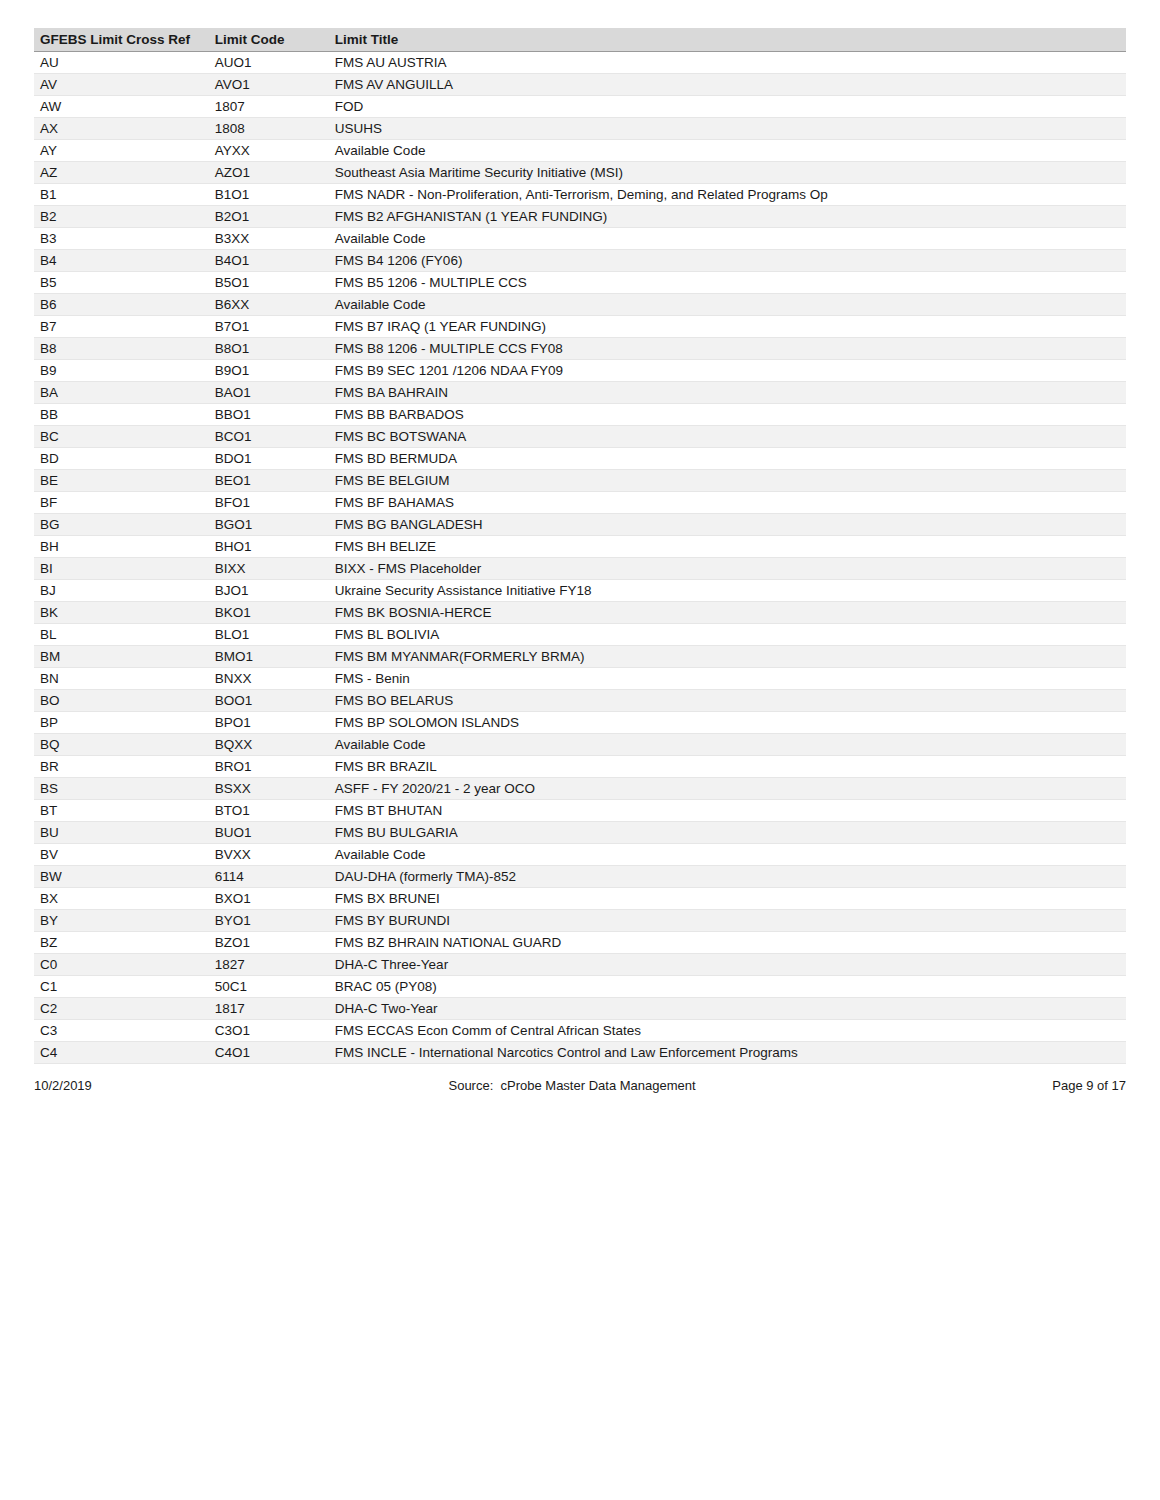| GFEBS Limit Cross Ref | Limit Code | Limit Title |
| --- | --- | --- |
| AU | AUO1 | FMS AU AUSTRIA |
| AV | AVO1 | FMS AV ANGUILLA |
| AW | 1807 | FOD |
| AX | 1808 | USUHS |
| AY | AYXX | Available Code |
| AZ | AZO1 | Southeast Asia Maritime Security Initiative (MSI) |
| B1 | B1O1 | FMS NADR - Non-Proliferation, Anti-Terrorism, Deming, and Related Programs Op |
| B2 | B2O1 | FMS B2 AFGHANISTAN (1 YEAR FUNDING) |
| B3 | B3XX | Available Code |
| B4 | B4O1 | FMS B4 1206 (FY06) |
| B5 | B5O1 | FMS B5 1206 - MULTIPLE CCS |
| B6 | B6XX | Available Code |
| B7 | B7O1 | FMS B7 IRAQ (1 YEAR FUNDING) |
| B8 | B8O1 | FMS B8 1206 - MULTIPLE CCS FY08 |
| B9 | B9O1 | FMS B9 SEC 1201 /1206 NDAA FY09 |
| BA | BAO1 | FMS BA BAHRAIN |
| BB | BBO1 | FMS BB BARBADOS |
| BC | BCO1 | FMS BC BOTSWANA |
| BD | BDO1 | FMS BD BERMUDA |
| BE | BEO1 | FMS BE BELGIUM |
| BF | BFO1 | FMS BF BAHAMAS |
| BG | BGO1 | FMS BG BANGLADESH |
| BH | BHO1 | FMS BH BELIZE |
| BI | BIXX | BIXX - FMS Placeholder |
| BJ | BJO1 | Ukraine Security Assistance Initiative FY18 |
| BK | BKO1 | FMS BK BOSNIA-HERCE |
| BL | BLO1 | FMS BL BOLIVIA |
| BM | BMO1 | FMS BM MYANMAR(FORMERLY BRMA) |
| BN | BNXX | FMS - Benin |
| BO | BOO1 | FMS BO BELARUS |
| BP | BPO1 | FMS BP SOLOMON ISLANDS |
| BQ | BQXX | Available Code |
| BR | BRO1 | FMS BR BRAZIL |
| BS | BSXX | ASFF - FY 2020/21 - 2 year OCO |
| BT | BTO1 | FMS BT BHUTAN |
| BU | BUO1 | FMS BU BULGARIA |
| BV | BVXX | Available Code |
| BW | 6114 | DAU-DHA (formerly TMA)-852 |
| BX | BXO1 | FMS BX BRUNEI |
| BY | BYO1 | FMS BY BURUNDI |
| BZ | BZO1 | FMS BZ BHRAIN NATIONAL GUARD |
| C0 | 1827 | DHA-C Three-Year |
| C1 | 50C1 | BRAC 05 (PY08) |
| C2 | 1817 | DHA-C Two-Year |
| C3 | C3O1 | FMS ECCAS Econ Comm of Central African States |
| C4 | C4O1 | FMS INCLE - International Narcotics Control and Law Enforcement Programs |
10/2/2019
Source: cProbe Master Data Management
Page 9 of 17